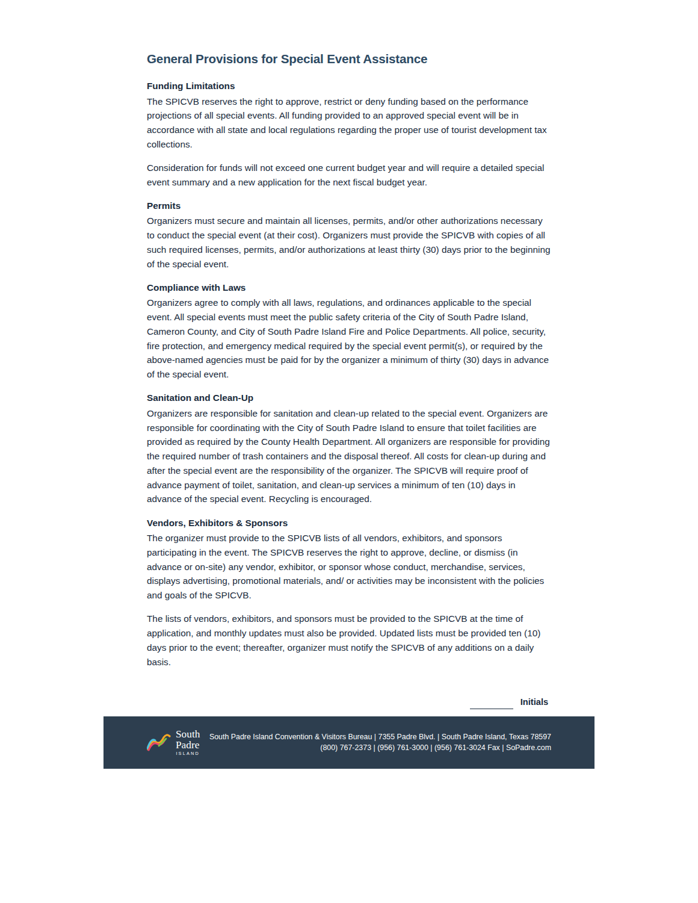General Provisions for Special Event Assistance
Funding Limitations
The SPICVB reserves the right to approve, restrict or deny funding based on the performance projections of all special events. All funding provided to an approved special event will be in accordance with all state and local regulations regarding the proper use of tourist development tax collections.
Consideration for funds will not exceed one current budget year and will require a detailed special event summary and a new application for the next fiscal budget year.
Permits
Organizers must secure and maintain all licenses, permits, and/or other authorizations necessary to conduct the special event (at their cost). Organizers must provide the SPICVB with copies of all such required licenses, permits, and/or authorizations at least thirty (30) days prior to the beginning of the special event.
Compliance with Laws
Organizers agree to comply with all laws, regulations, and ordinances applicable to the special event. All special events must meet the public safety criteria of the City of South Padre Island, Cameron County, and City of South Padre Island Fire and Police Departments. All police, security, fire protection, and emergency medical required by the special event permit(s), or required by the above-named agencies must be paid for by the organizer a minimum of thirty (30) days in advance of the special event.
Sanitation and Clean-Up
Organizers are responsible for sanitation and clean-up related to the special event. Organizers are responsible for coordinating with the City of South Padre Island to ensure that toilet facilities are provided as required by the County Health Department. All organizers are responsible for providing the required number of trash containers and the disposal thereof. All costs for clean-up during and after the special event are the responsibility of the organizer. The SPICVB will require proof of advance payment of toilet, sanitation, and clean-up services a minimum of ten (10) days in advance of the special event. Recycling is encouraged.
Vendors, Exhibitors & Sponsors
The organizer must provide to the SPICVB lists of all vendors, exhibitors, and sponsors participating in the event. The SPICVB reserves the right to approve, decline, or dismiss (in advance or on-site) any vendor, exhibitor, or sponsor whose conduct, merchandise, services, displays advertising, promotional materials, and/ or activities may be inconsistent with the policies and goals of the SPICVB.
The lists of vendors, exhibitors, and sponsors must be provided to the SPICVB at the time of application, and monthly updates must also be provided. Updated lists must be provided ten (10) days prior to the event; thereafter, organizer must notify the SPICVB of any additions on a daily basis.
Initials
South
Padre ISLAND
South Padre Island Convention & Visitors Bureau | 7355 Padre Blvd. | South Padre Island, Texas 78597
(800) 767-2373 | (956) 761-3000 | (956) 761-3024 Fax | SoPadre.com